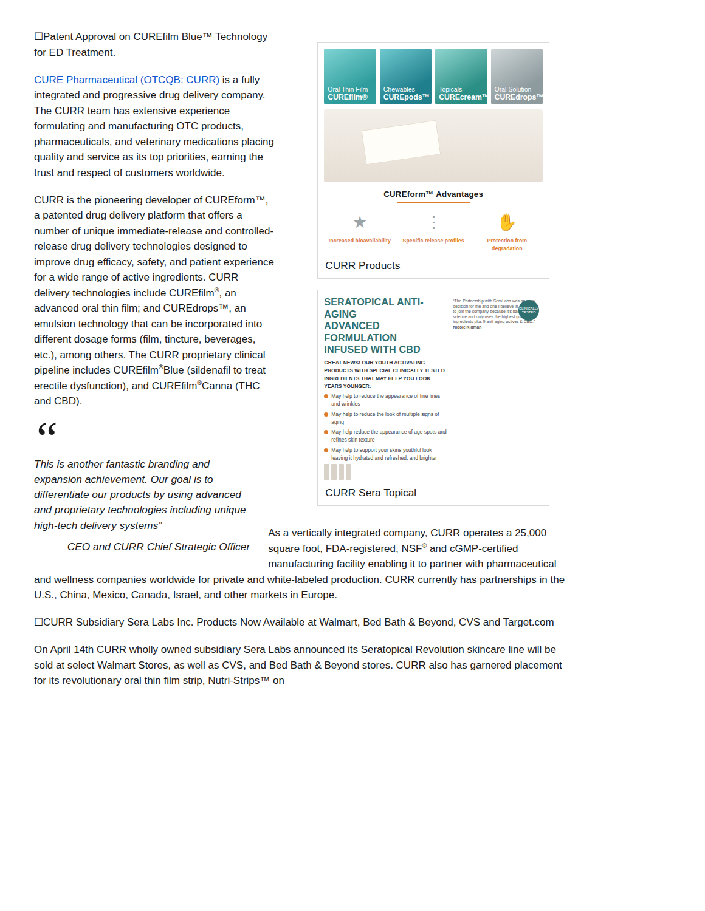Oral Thin Film CUREfilm®
Chewables CUREpods™
Topicals CUREcream™
Oral Solution CUREdrops™
CUREform™ Advantages
★
Increased bioavailability
⋮
Specific release profiles
✋
Protection from degradation
CURR Products
SERATOPICAL ANTI-AGINGADVANCED FORMULATION INFUSED WITH CBD
GREAT NEWS! OUR YOUTH ACTIVATING PRODUCTS WITH SPECIAL CLINICALLY TESTED INGREDIENTS THAT MAY HELP YOU LOOK YEARS YOUNGER.
May help to reduce the appearance of fine lines and wrinkles
May help to reduce the look of multiple signs of aging
May help reduce the appearance of age spots and refines skin texture
May help to support your skins youthful look leaving it hydrated and refreshed, and brighter
CLINICALLY TESTED
“The Partnership with SeraLabs was an easy decision for me and one I believe in. I decided to join the company because it’s backed by science and only uses the highest quality ingredients plus 9 anti-aging actives & CBD.”
Nicole Kidman
CURR Sera Topical
☐Patent Approval on CUREfilm Blue™ Technology for ED Treatment.
CURE Pharmaceutical (OTCQB: CURR) is a fully integrated and progressive drug delivery company. The CURR team has extensive experience formulating and manufacturing OTC products, pharmaceuticals, and veterinary medications placing quality and service as its top priorities, earning the trust and respect of customers worldwide.
CURR is the pioneering developer of CUREform™, a patented drug delivery platform that offers a number of unique immediate-release and controlled-release drug delivery technologies designed to improve drug efficacy, safety, and patient experience for a wide range of active ingredients. CURR delivery technologies include CUREfilm®, an advanced oral thin film; and CUREdrops™, an emulsion technology that can be incorporated into different dosage forms (film, tincture, beverages, etc.), among others. The CURR proprietary clinical pipeline includes CUREfilm®Blue (sildenafil to treat erectile dysfunction), and CUREfilm®Canna (THC and CBD).
“ This is another fantastic branding and expansion achievement. Our goal is to differentiate our products by using advanced and proprietary technologies including unique high-tech delivery systems” CEO and CURR Chief Strategic Officer
As a vertically integrated company, CURR operates a 25,000 square foot, FDA-registered, NSF® and cGMP-certified manufacturing facility enabling it to partner with pharmaceutical and wellness companies worldwide for private and white-labeled production. CURR currently has partnerships in the U.S., China, Mexico, Canada, Israel, and other markets in Europe.
☐CURR Subsidiary Sera Labs Inc. Products Now Available at Walmart, Bed Bath & Beyond, CVS and Target.com
On April 14th CURR wholly owned subsidiary Sera Labs announced its Seratopical Revolution skincare line will be sold at select Walmart Stores, as well as CVS, and Bed Bath & Beyond stores. CURR also has garnered placement for its revolutionary oral thin film strip, Nutri-Strips™ on